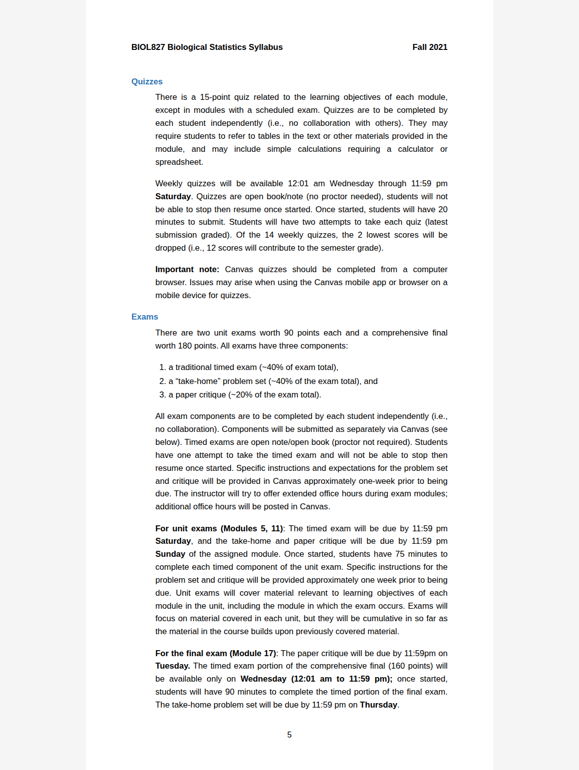BIOL827 Biological Statistics Syllabus Fall 2021
Quizzes
There is a 15-point quiz related to the learning objectives of each module, except in modules with a scheduled exam. Quizzes are to be completed by each student independently (i.e., no collaboration with others). They may require students to refer to tables in the text or other materials provided in the module, and may include simple calculations requiring a calculator or spreadsheet.
Weekly quizzes will be available 12:01 am Wednesday through 11:59 pm Saturday. Quizzes are open book/note (no proctor needed), students will not be able to stop then resume once started. Once started, students will have 20 minutes to submit. Students will have two attempts to take each quiz (latest submission graded). Of the 14 weekly quizzes, the 2 lowest scores will be dropped (i.e., 12 scores will contribute to the semester grade).
Important note: Canvas quizzes should be completed from a computer browser. Issues may arise when using the Canvas mobile app or browser on a mobile device for quizzes.
Exams
There are two unit exams worth 90 points each and a comprehensive final worth 180 points. All exams have three components:
a traditional timed exam (~40% of exam total),
a “take-home” problem set (~40% of the exam total), and
a paper critique (~20% of the exam total).
All exam components are to be completed by each student independently (i.e., no collaboration). Components will be submitted as separately via Canvas (see below). Timed exams are open note/open book (proctor not required). Students have one attempt to take the timed exam and will not be able to stop then resume once started. Specific instructions and expectations for the problem set and critique will be provided in Canvas approximately one-week prior to being due. The instructor will try to offer extended office hours during exam modules; additional office hours will be posted in Canvas.
For unit exams (Modules 5, 11): The timed exam will be due by 11:59 pm Saturday, and the take-home and paper critique will be due by 11:59 pm Sunday of the assigned module. Once started, students have 75 minutes to complete each timed component of the unit exam. Specific instructions for the problem set and critique will be provided approximately one week prior to being due. Unit exams will cover material relevant to learning objectives of each module in the unit, including the module in which the exam occurs. Exams will focus on material covered in each unit, but they will be cumulative in so far as the material in the course builds upon previously covered material.
For the final exam (Module 17): The paper critique will be due by 11:59pm on Tuesday. The timed exam portion of the comprehensive final (160 points) will be available only on Wednesday (12:01 am to 11:59 pm); once started, students will have 90 minutes to complete the timed portion of the final exam. The take-home problem set will be due by 11:59 pm on Thursday.
5